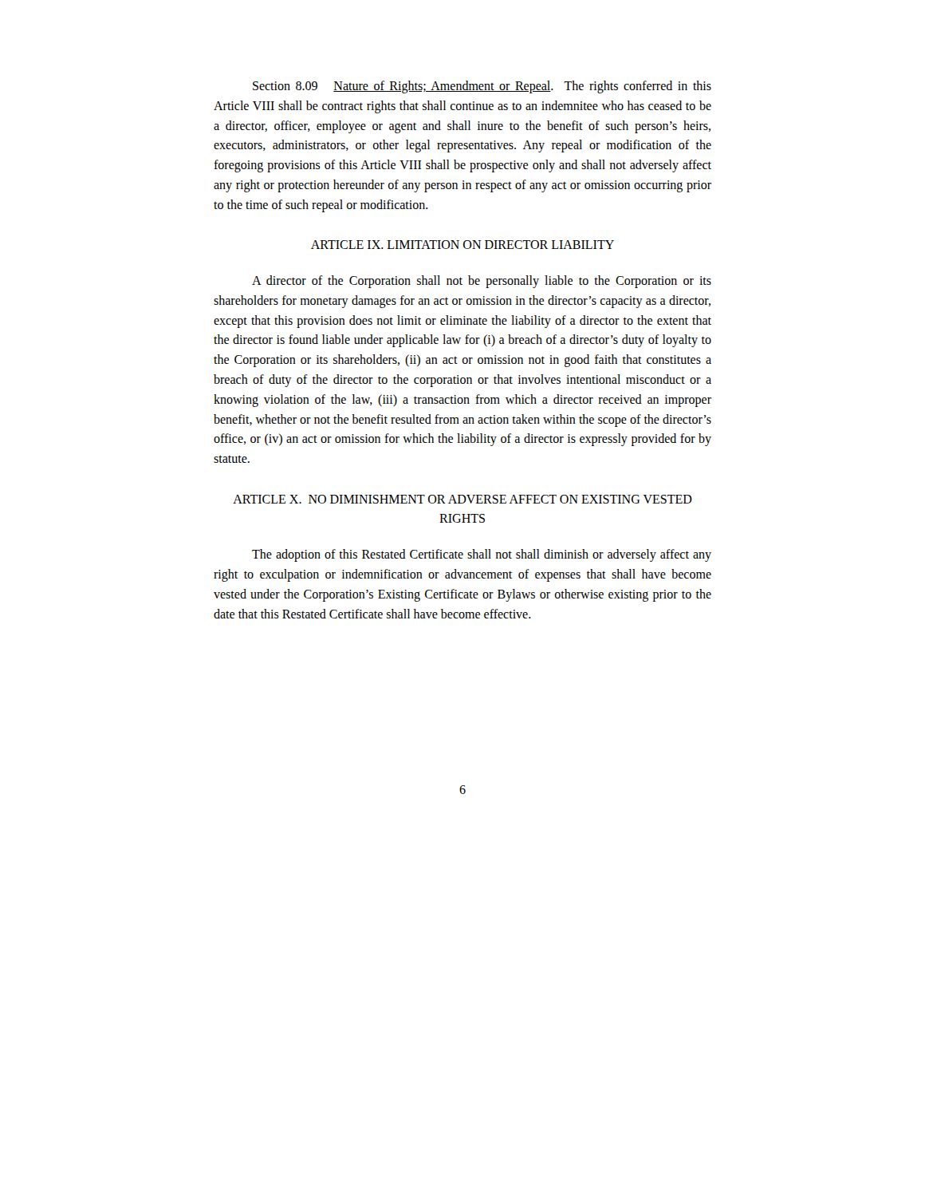Section 8.09 Nature of Rights; Amendment or Repeal. The rights conferred in this Article VIII shall be contract rights that shall continue as to an indemnitee who has ceased to be a director, officer, employee or agent and shall inure to the benefit of such person’s heirs, executors, administrators, or other legal representatives. Any repeal or modification of the foregoing provisions of this Article VIII shall be prospective only and shall not adversely affect any right or protection hereunder of any person in respect of any act or omission occurring prior to the time of such repeal or modification.
ARTICLE IX. LIMITATION ON DIRECTOR LIABILITY
A director of the Corporation shall not be personally liable to the Corporation or its shareholders for monetary damages for an act or omission in the director’s capacity as a director, except that this provision does not limit or eliminate the liability of a director to the extent that the director is found liable under applicable law for (i) a breach of a director’s duty of loyalty to the Corporation or its shareholders, (ii) an act or omission not in good faith that constitutes a breach of duty of the director to the corporation or that involves intentional misconduct or a knowing violation of the law, (iii) a transaction from which a director received an improper benefit, whether or not the benefit resulted from an action taken within the scope of the director’s office, or (iv) an act or omission for which the liability of a director is expressly provided for by statute.
ARTICLE X. NO DIMINISHMENT OR ADVERSE AFFECT ON EXISTING VESTED RIGHTS
The adoption of this Restated Certificate shall not shall diminish or adversely affect any right to exculpation or indemnification or advancement of expenses that shall have become vested under the Corporation’s Existing Certificate or Bylaws or otherwise existing prior to the date that this Restated Certificate shall have become effective.
6